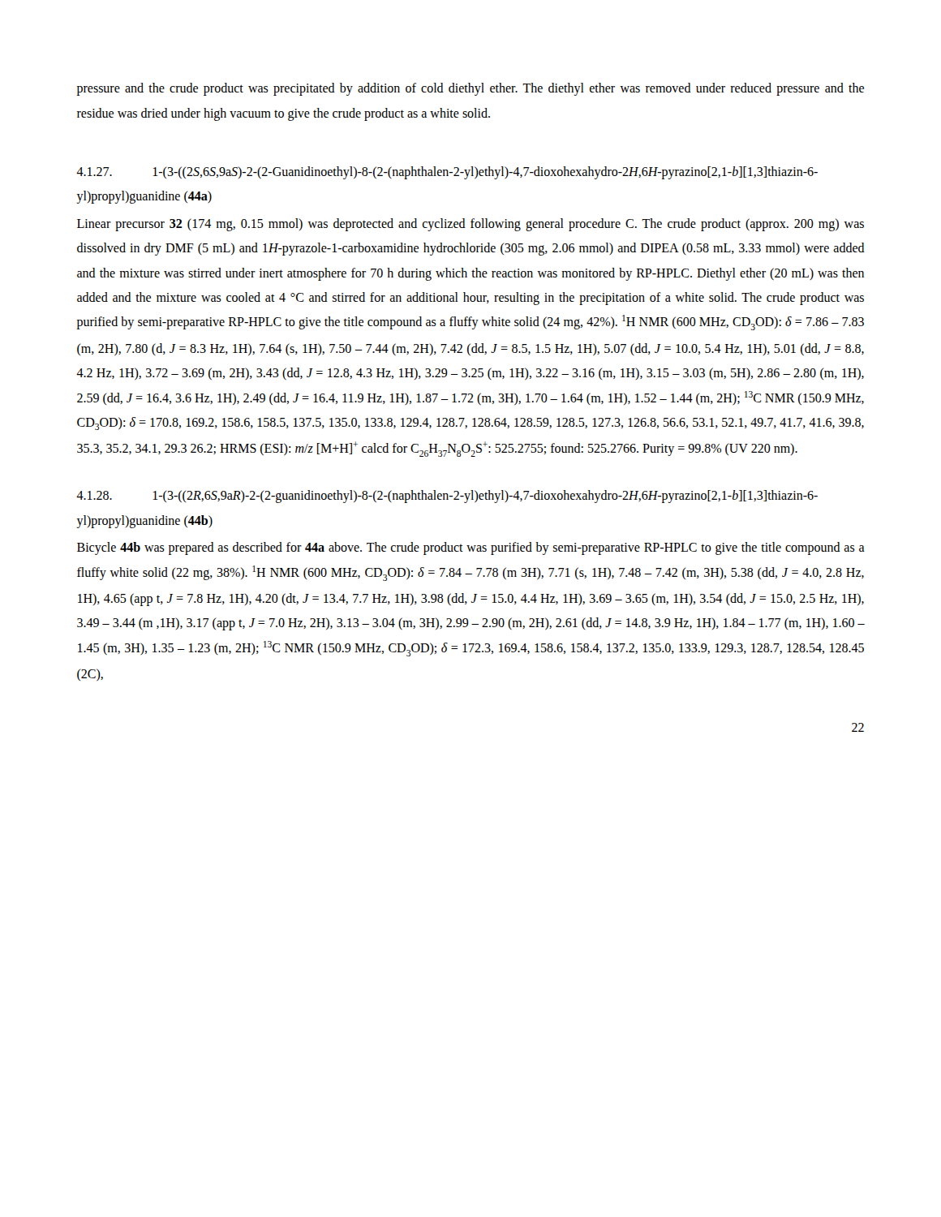pressure and the crude product was precipitated by addition of cold diethyl ether. The diethyl ether was removed under reduced pressure and the residue was dried under high vacuum to give the crude product as a white solid.
4.1.27. 1-(3-((2S,6S,9aS)-2-(2-Guanidinoethyl)-8-(2-(naphthalen-2-yl)ethyl)-4,7-dioxohexahydro-2H,6H-pyrazino[2,1-b][1,3]thiazin-6-yl)propyl)guanidine (44a)
Linear precursor 32 (174 mg, 0.15 mmol) was deprotected and cyclized following general procedure C. The crude product (approx. 200 mg) was dissolved in dry DMF (5 mL) and 1H-pyrazole-1-carboxamidine hydrochloride (305 mg, 2.06 mmol) and DIPEA (0.58 mL, 3.33 mmol) were added and the mixture was stirred under inert atmosphere for 70 h during which the reaction was monitored by RP-HPLC. Diethyl ether (20 mL) was then added and the mixture was cooled at 4 °C and stirred for an additional hour, resulting in the precipitation of a white solid. The crude product was purified by semi-preparative RP-HPLC to give the title compound as a fluffy white solid (24 mg, 42%). 1H NMR (600 MHz, CD3OD): δ = 7.86 – 7.83 (m, 2H), 7.80 (d, J = 8.3 Hz, 1H), 7.64 (s, 1H), 7.50 – 7.44 (m, 2H), 7.42 (dd, J = 8.5, 1.5 Hz, 1H), 5.07 (dd, J = 10.0, 5.4 Hz, 1H), 5.01 (dd, J = 8.8, 4.2 Hz, 1H), 3.72 – 3.69 (m, 2H), 3.43 (dd, J = 12.8, 4.3 Hz, 1H), 3.29 – 3.25 (m, 1H), 3.22 – 3.16 (m, 1H), 3.15 – 3.03 (m, 5H), 2.86 – 2.80 (m, 1H), 2.59 (dd, J = 16.4, 3.6 Hz, 1H), 2.49 (dd, J = 16.4, 11.9 Hz, 1H), 1.87 – 1.72 (m, 3H), 1.70 – 1.64 (m, 1H), 1.52 – 1.44 (m, 2H); 13C NMR (150.9 MHz, CD3OD): δ = 170.8, 169.2, 158.6, 158.5, 137.5, 135.0, 133.8, 129.4, 128.7, 128.64, 128.59, 128.5, 127.3, 126.8, 56.6, 53.1, 52.1, 49.7, 41.7, 41.6, 39.8, 35.3, 35.2, 34.1, 29.3 26.2; HRMS (ESI): m/z [M+H]+ calcd for C26H37N8O2S+: 525.2755; found: 525.2766. Purity = 99.8% (UV 220 nm).
4.1.28. 1-(3-((2R,6S,9aR)-2-(2-guanidinoethyl)-8-(2-(naphthalen-2-yl)ethyl)-4,7-dioxohexahydro-2H,6H-pyrazino[2,1-b][1,3]thiazin-6-yl)propyl)guanidine (44b)
Bicycle 44b was prepared as described for 44a above. The crude product was purified by semi-preparative RP-HPLC to give the title compound as a fluffy white solid (22 mg, 38%). 1H NMR (600 MHz, CD3OD): δ = 7.84 – 7.78 (m 3H), 7.71 (s, 1H), 7.48 – 7.42 (m, 3H), 5.38 (dd, J = 4.0, 2.8 Hz, 1H), 4.65 (app t, J = 7.8 Hz, 1H), 4.20 (dt, J = 13.4, 7.7 Hz, 1H), 3.98 (dd, J = 15.0, 4.4 Hz, 1H), 3.69 – 3.65 (m, 1H), 3.54 (dd, J = 15.0, 2.5 Hz, 1H), 3.49 – 3.44 (m ,1H), 3.17 (app t, J = 7.0 Hz, 2H), 3.13 – 3.04 (m, 3H), 2.99 – 2.90 (m, 2H), 2.61 (dd, J = 14.8, 3.9 Hz, 1H), 1.84 – 1.77 (m, 1H), 1.60 – 1.45 (m, 3H), 1.35 – 1.23 (m, 2H); 13C NMR (150.9 MHz, CD3OD); δ = 172.3, 169.4, 158.6, 158.4, 137.2, 135.0, 133.9, 129.3, 128.7, 128.54, 128.45 (2C),
22